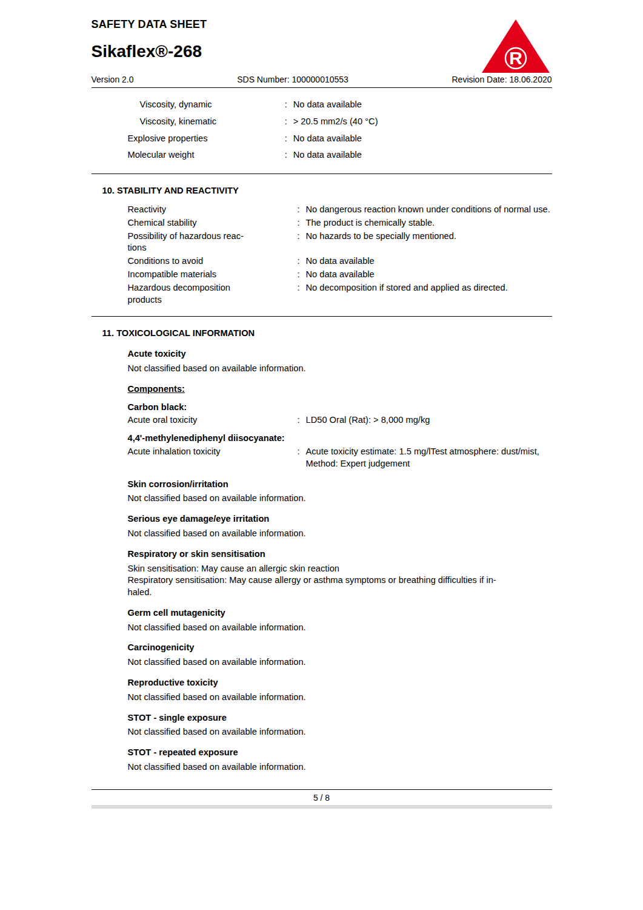R
SAFETY DATA SHEET
Sikaflex®-268
Version 2.0 SDS Number: 100000010553 Revision Date: 18.06.2020
| Viscosity, dynamic | : | No data available |
| Viscosity, kinematic | : | > 20.5 mm2/s (40 °C) |
| Explosive properties | : | No data available |
| Molecular weight | : | No data available |
10. STABILITY AND REACTIVITY
| Reactivity | : | No dangerous reaction known under conditions of normal use. |
| Chemical stability | : | The product is chemically stable. |
| Possibility of hazardous reac- tions | : | No hazards to be specially mentioned. |
| Conditions to avoid | : | No data available |
| Incompatible materials | : | No data available |
| Hazardous decomposition products | : | No decomposition if stored and applied as directed. |
11. TOXICOLOGICAL INFORMATION
Acute toxicity
Not classified based on available information.
Components:
Carbon black:
| Acute oral toxicity | : | LD50 Oral (Rat): > 8,000 mg/kg |
4,4'-methylenediphenyl diisocyanate:
| Acute inhalation toxicity | : | Acute toxicity estimate: 1.5 mg/lTest atmosphere: dust/mist, Method: Expert judgement |
Skin corrosion/irritation
Not classified based on available information.
Serious eye damage/eye irritation
Not classified based on available information.
Respiratory or skin sensitisation
Skin sensitisation: May cause an allergic skin reaction
Respiratory sensitisation: May cause allergy or asthma symptoms or breathing difficulties if in-
haled.
Germ cell mutagenicity
Not classified based on available information.
Carcinogenicity
Not classified based on available information.
Reproductive toxicity
Not classified based on available information.
STOT - single exposure
Not classified based on available information.
STOT - repeated exposure
Not classified based on available information.
5 / 8